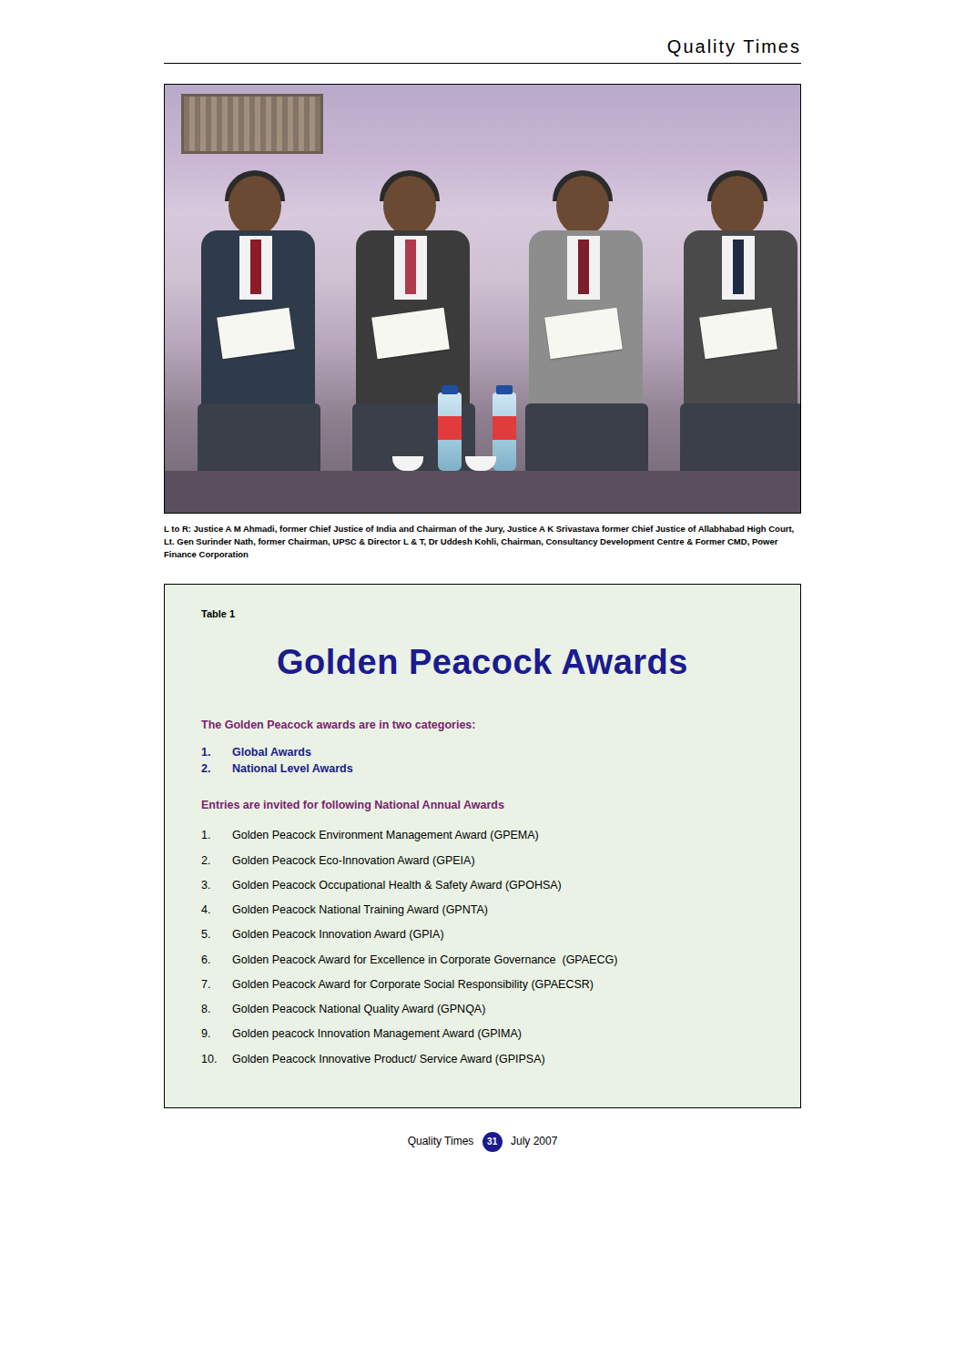Quality Times
L to R: Justice A M Ahmadi, former Chief Justice of India and Chairman of the Jury, Justice A K Srivastava former Chief Justice of Allabhabad High Court, Lt. Gen Surinder Nath, former Chairman, UPSC & Director L & T, Dr Uddesh Kohli, Chairman, Consultancy Development Centre & Former CMD, Power Finance Corporation
Table 1
Golden Peacock Awards
The Golden Peacock awards are in two categories:
1. Global Awards
2. National Level Awards
Entries are invited for following National Annual Awards
1. Golden Peacock Environment Management Award (GPEMA)
2. Golden Peacock Eco-Innovation Award (GPEIA)
3. Golden Peacock Occupational Health & Safety Award (GPOHSA)
4. Golden Peacock National Training Award (GPNTA)
5. Golden Peacock Innovation Award (GPIA)
6. Golden Peacock Award for Excellence in Corporate Governance (GPAECG)
7. Golden Peacock Award for Corporate Social Responsibility (GPAECSR)
8. Golden Peacock National Quality Award (GPNQA)
9. Golden peacock Innovation Management Award (GPIMA)
10. Golden Peacock Innovative Product/ Service Award (GPIPSA)
Quality Times 31 July 2007